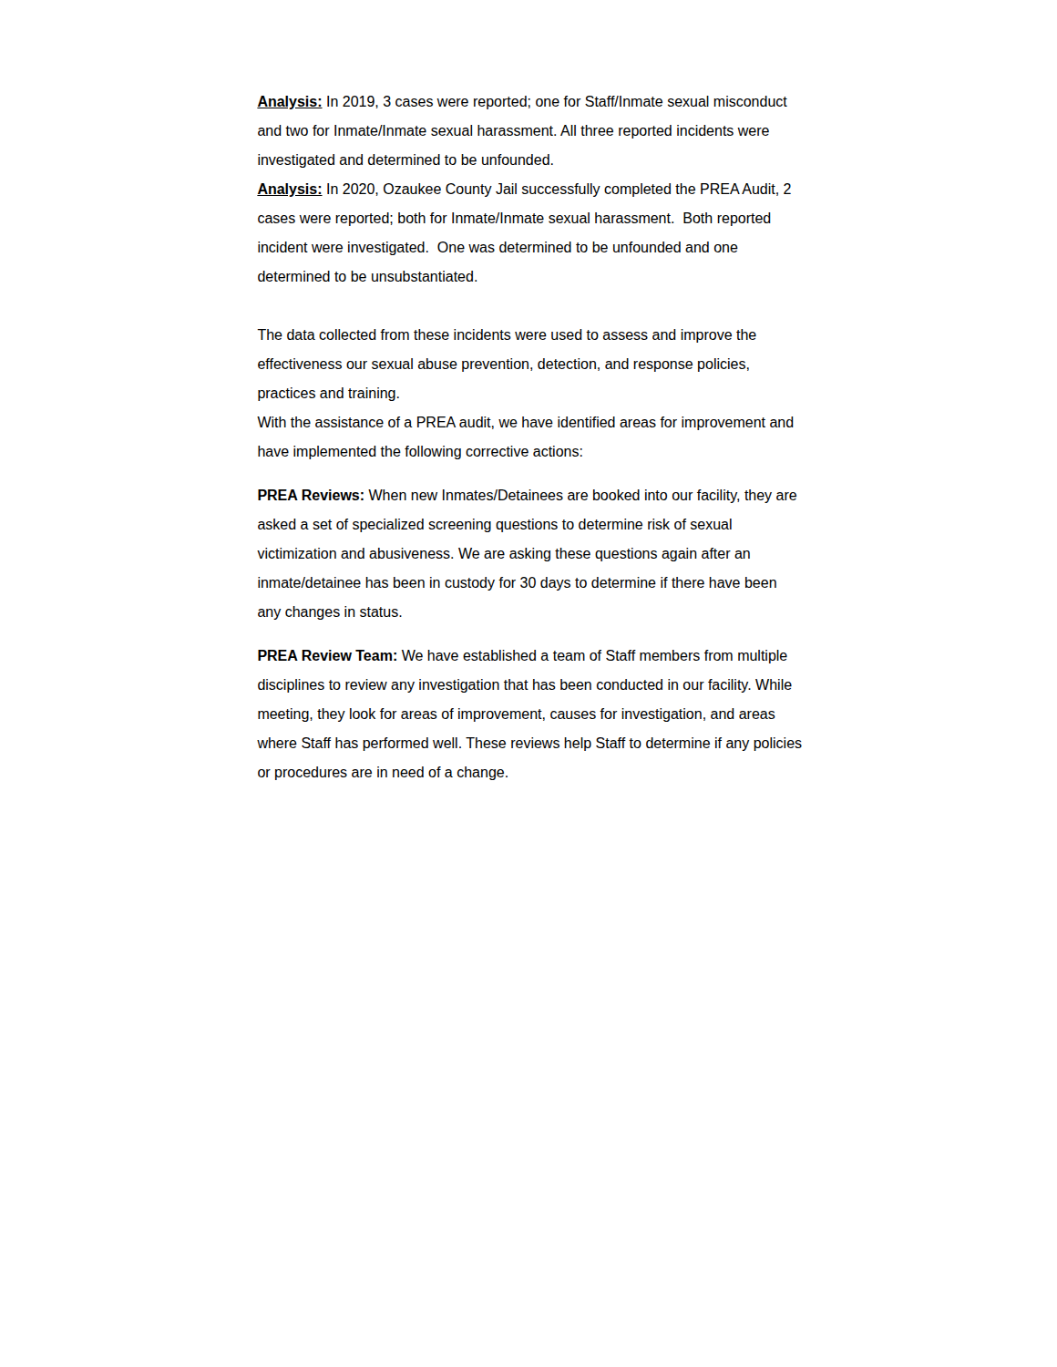Analysis: In 2019, 3 cases were reported; one for Staff/Inmate sexual misconduct and two for Inmate/Inmate sexual harassment. All three reported incidents were investigated and determined to be unfounded.
Analysis: In 2020, Ozaukee County Jail successfully completed the PREA Audit, 2 cases were reported; both for Inmate/Inmate sexual harassment. Both reported incident were investigated. One was determined to be unfounded and one determined to be unsubstantiated.
The data collected from these incidents were used to assess and improve the effectiveness our sexual abuse prevention, detection, and response policies, practices and training.
With the assistance of a PREA audit, we have identified areas for improvement and have implemented the following corrective actions:
PREA Reviews: When new Inmates/Detainees are booked into our facility, they are asked a set of specialized screening questions to determine risk of sexual victimization and abusiveness. We are asking these questions again after an inmate/detainee has been in custody for 30 days to determine if there have been any changes in status.
PREA Review Team: We have established a team of Staff members from multiple disciplines to review any investigation that has been conducted in our facility. While meeting, they look for areas of improvement, causes for investigation, and areas where Staff has performed well. These reviews help Staff to determine if any policies or procedures are in need of a change.